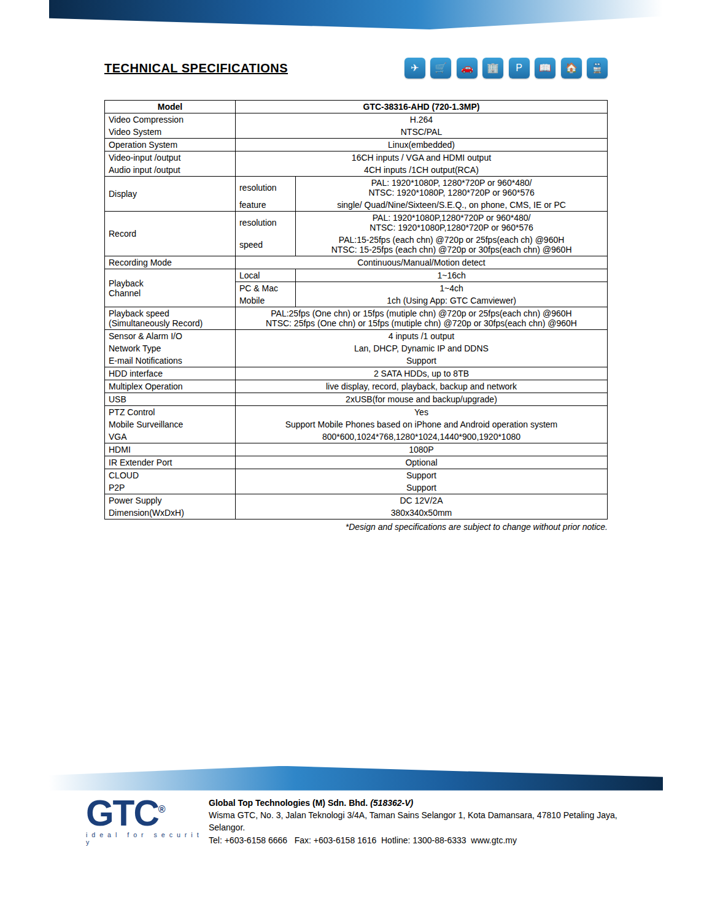✈ 🛒 🚗 🏢 P 📖 🏠 🚆
TECHNICAL SPECIFICATIONS
| Model | GTC-38316-AHD (720-1.3MP) |
| Video Compression | H.264 |
| Video System | NTSC/PAL |
| Operation System | Linux(embedded) |
| Video-input /output | 16CH inputs / VGA and HDMI output |
| Audio input /output | 4CH inputs /1CH output(RCA) |
| Display | resolution | PAL: 1920*1080P, 1280*720P or 960*480/ NTSC: 1920*1080P, 1280*720P or 960*576 |
| feature | single/ Quad/Nine/Sixteen/S.E.Q., on phone, CMS, IE or PC |
| Record | resolution | PAL: 1920*1080P,1280*720P or 960*480/ NTSC: 1920*1080P,1280*720P or 960*576 |
| speed | PAL:15-25fps (each chn) @720p or 25fps(each ch) @960H NTSC: 15-25fps (each chn) @720p or 30fps(each chn) @960H |
| Recording Mode | Continuous/Manual/Motion detect |
| Playback Channel | Local | 1~16ch |
| PC & Mac | 1~4ch |
| Mobile | 1ch (Using App: GTC Camviewer) |
| Playback speed (Simultaneously Record) | PAL:25fps (One chn) or 15fps (mutiple chn) @720p or 25fps(each chn) @960H NTSC: 25fps (One chn) or 15fps (mutiple chn) @720p or 30fps(each chn) @960H |
| Sensor & Alarm I/O | 4 inputs /1 output |
| Network Type | Lan, DHCP, Dynamic IP and DDNS |
| E-mail Notifications | Support |
| HDD interface | 2 SATA HDDs, up to 8TB |
| Multiplex Operation | live display, record, playback, backup and network |
| USB | 2xUSB(for mouse and backup/upgrade) |
| PTZ Control | Yes |
| Mobile Surveillance | Support Mobile Phones based on iPhone and Android operation system |
| VGA | 800*600,1024*768,1280*1024,1440*900,1920*1080 |
| HDMI | 1080P |
| IR Extender Port | Optional |
| CLOUD | Support |
| P2P | Support |
| Power Supply | DC 12V/2A |
| Dimension(WxDxH) | 380x340x50mm |
*Design and specifications are subject to change without prior notice.
GTC®
i d e a l f o r s e c u r i t y
Global Top Technologies (M) Sdn. Bhd. (518362-V)
Wisma GTC, No. 3, Jalan Teknologi 3/4A, Taman Sains Selangor 1, Kota Damansara, 47810 Petaling Jaya, Selangor.
Tel: +603-6158 6666 Fax: +603-6158 1616 Hotline: 1300-88-6333 www.gtc.my